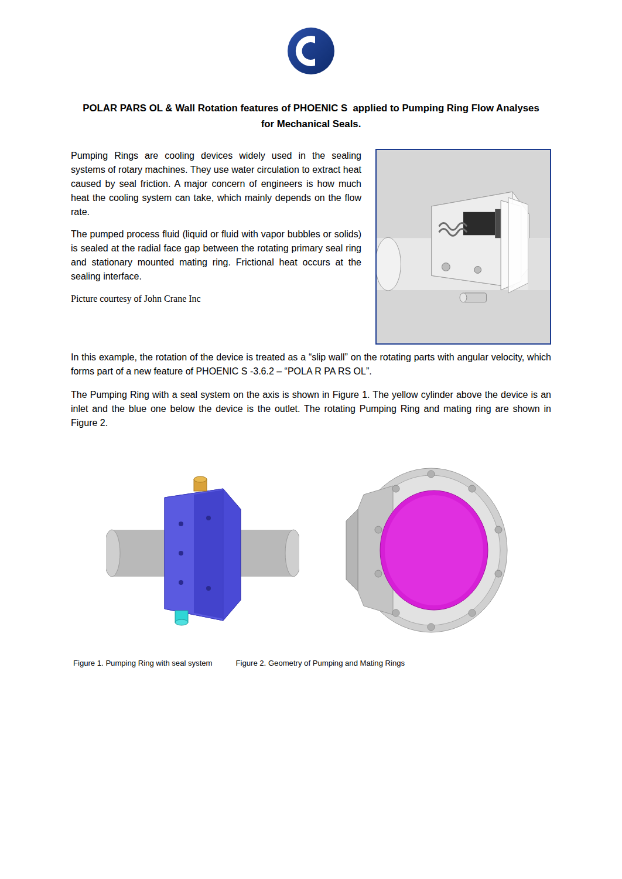POLAR PARS OL & Wall Rotation features of PHOENIC S applied to Pumping Ring Flow Analyses for Mechanical Seals.
Pumping Rings are cooling devices widely used in the sealing systems of rotary machines. They use water circulation to extract heat caused by seal friction. A major concern of engineers is how much heat the cooling system can take, which mainly depends on the flow rate.
The pumped process fluid (liquid or fluid with vapor bubbles or solids) is sealed at the radial face gap between the rotating primary seal ring and stationary mounted mating ring. Frictional heat occurs at the sealing interface.
Picture courtesy of John Crane Inc
In this example, the rotation of the device is treated as a “slip wall” on the rotating parts with angular velocity, which forms part of a new feature of PHOENIC S -3.6.2 – “POLA R PA RS OL”.
The Pumping Ring with a seal system on the axis is shown in Figure 1. The yellow cylinder above the device is an inlet and the blue one below the device is the outlet. The rotating Pumping Ring and mating ring are shown in Figure 2.
Figure 1. Pumping Ring with seal system Figure 2. Geometry of Pumping and Mating Rings